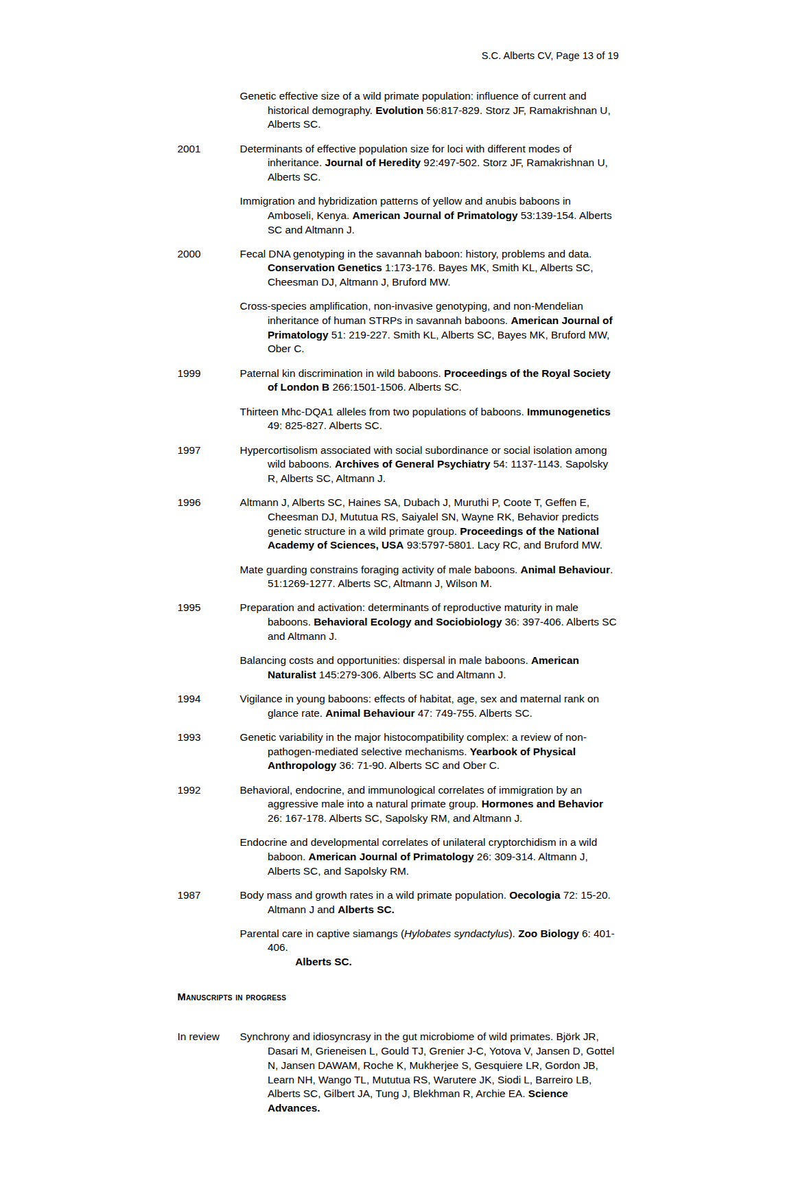S.C. Alberts CV, Page 13 of 19
| | Genetic effective size of a wild primate population: influence of current and historical demography. Evolution 56:817-829. Storz JF, Ramakrishnan U, Alberts SC. |
| 2001 | Determinants of effective population size for loci with different modes of inheritance. Journal of Heredity 92:497-502. Storz JF, Ramakrishnan U, Alberts SC. |
| | Immigration and hybridization patterns of yellow and anubis baboons in Amboseli, Kenya. American Journal of Primatology 53:139-154. Alberts SC and Altmann J. |
| 2000 | Fecal DNA genotyping in the savannah baboon: history, problems and data. Conservation Genetics 1:173-176. Bayes MK, Smith KL, Alberts SC, Cheesman DJ, Altmann J, Bruford MW. |
| | Cross-species amplification, non-invasive genotyping, and non-Mendelian inheritance of human STRPs in savannah baboons. American Journal of Primatology 51: 219-227. Smith KL, Alberts SC, Bayes MK, Bruford MW, Ober C. |
| 1999 | Paternal kin discrimination in wild baboons. Proceedings of the Royal Society of London B 266:1501-1506. Alberts SC. |
| | Thirteen Mhc-DQA1 alleles from two populations of baboons. Immunogenetics 49: 825-827. Alberts SC. |
| 1997 | Hypercortisolism associated with social subordinance or social isolation among wild baboons. Archives of General Psychiatry 54: 1137-1143. Sapolsky R, Alberts SC, Altmann J. |
| 1996 | Altmann J, Alberts SC, Haines SA, Dubach J, Muruthi P, Coote T, Geffen E, Cheesman DJ, Mututua RS, Saiyalel SN, Wayne RK, Behavior predicts genetic structure in a wild primate group. Proceedings of the National Academy of Sciences, USA 93:5797-5801. Lacy RC, and Bruford MW. |
| | Mate guarding constrains foraging activity of male baboons. Animal Behaviour . 51:1269-1277. Alberts SC, Altmann J, Wilson M. |
| 1995 | Preparation and activation: determinants of reproductive maturity in male baboons. Behavioral Ecology and Sociobiology 36: 397-406. Alberts SC and Altmann J. |
| | Balancing costs and opportunities: dispersal in male baboons. American Naturalist 145:279-306. Alberts SC and Altmann J. |
| 1994 | Vigilance in young baboons: effects of habitat, age, sex and maternal rank on glance rate. Animal Behaviour 47: 749-755. Alberts SC. |
| 1993 | Genetic variability in the major histocompatibility complex: a review of non-pathogen-mediated selective mechanisms. Yearbook of Physical Anthropology 36: 71-90. Alberts SC and Ober C. |
| 1992 | Behavioral, endocrine, and immunological correlates of immigration by an aggressive male into a natural primate group. Hormones and Behavior 26: 167-178. Alberts SC, Sapolsky RM, and Altmann J. |
| | Endocrine and developmental correlates of unilateral cryptorchidism in a wild baboon. American Journal of Primatology 26: 309-314. Altmann J, Alberts SC, and Sapolsky RM. |
| 1987 | Body mass and growth rates in a wild primate population. Oecologia 72: 15-20. Altmann J and Alberts SC. |
| | Parental care in captive siamangs ( Hylobates syndactylus ). Zoo Biology 6: 401-406. Alberts SC. |
Manuscripts in progress
| In review | Synchrony and idiosyncrasy in the gut microbiome of wild primates. Björk JR, Dasari M, Grieneisen L, Gould TJ, Grenier J-C, Yotova V, Jansen D, Gottel N, Jansen DAWAM, Roche K, Mukherjee S, Gesquiere LR, Gordon JB, Learn NH, Wango TL, Mututua RS, Warutere JK, Siodi L, Barreiro LB, Alberts SC, Gilbert JA, Tung J, Blekhman R, Archie EA. Science Advances. |